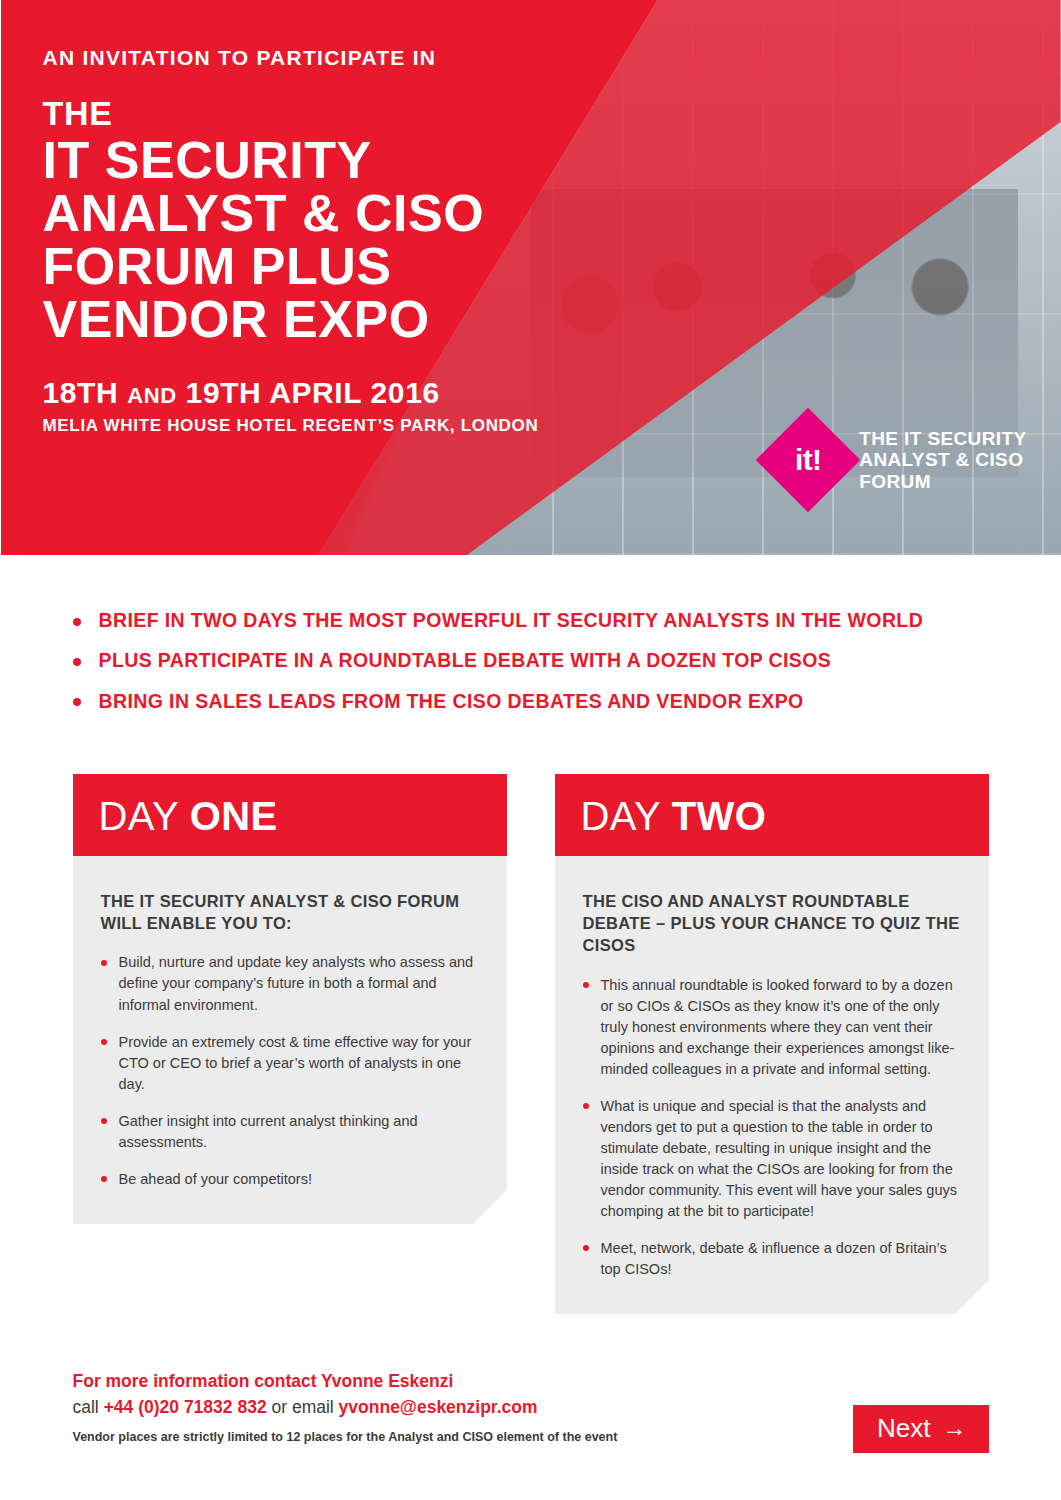An invitation to participate in
The
IT Security Analyst & CISO Forum plus Vendor Expo
18th and 19th April 2016
Melia White House Hotel Regent’s Park, London
it!
The IT Security
Analyst & CISO
Forum
Brief in two days the most powerful IT security analysts in the world
Plus participate in a roundtable debate with a dozen top CISOs
Bring in sales leads from the CISO debates and Vendor Expo
Day One
The IT Security Analyst & CISO Forum will enable you to:
Build, nurture and update key analysts who assess and define your company’s future in both a formal and informal environment.
Provide an extremely cost & time effective way for your CTO or CEO to brief a year’s worth of analysts in one day.
Gather insight into current analyst thinking and assessments.
Be ahead of your competitors!
Day Two
The CISO and Analyst Roundtable Debate – plus your chance to quiz the CISOs
This annual roundtable is looked forward to by a dozen or so CIOs & CISOs as they know it’s one of the only truly honest environments where they can vent their opinions and exchange their experiences amongst like-minded colleagues in a private and informal setting.
What is unique and special is that the analysts and vendors get to put a question to the table in order to stimulate debate, resulting in unique insight and the inside track on what the CISOs are looking for from the vendor community. This event will have your sales guys chomping at the bit to participate!
Meet, network, debate & influence a dozen of Britain’s top CISOs!
For more information contact Yvonne Eskenzi
call +44 (0)20 71832 832 or email yvonne@eskenzipr.com
Vendor places are strictly limited to 12 places for the Analyst and CISO element of the event
Next →